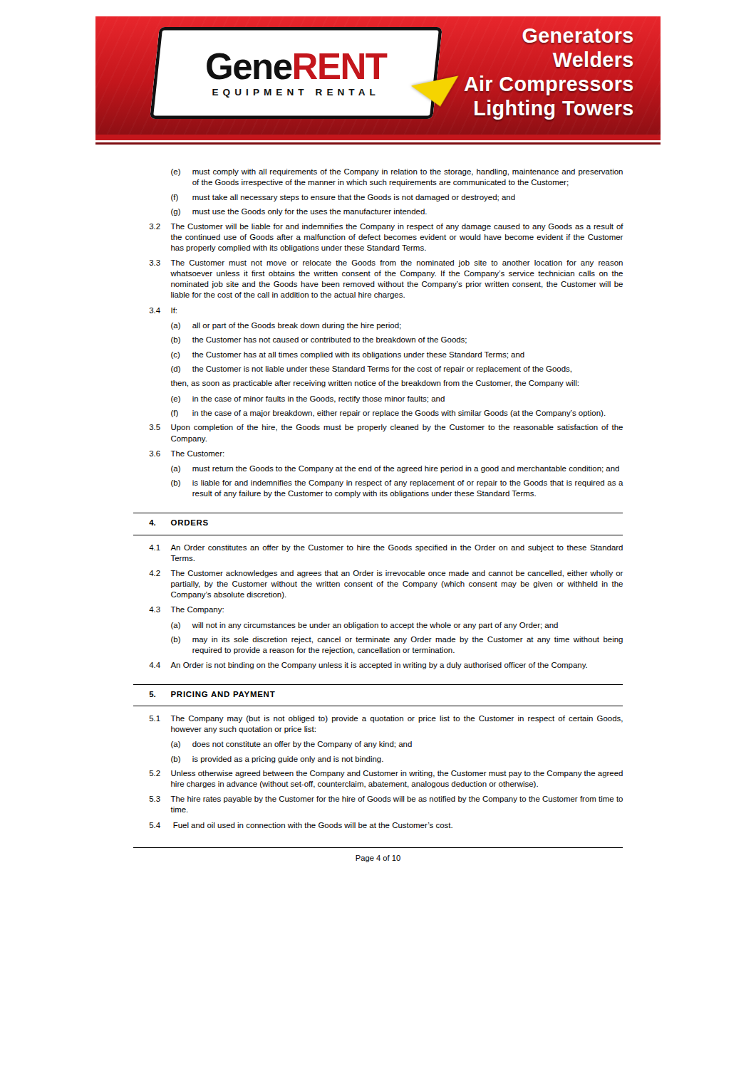GeneRENT
Equipment Rental
Generators
Welders
Air Compressors
Lighting Towers
(e)
must comply with all requirements of the Company in relation to the storage, handling, maintenance and preservation of the Goods irrespective of the manner in which such requirements are communicated to the Customer;
(f)
must take all necessary steps to ensure that the Goods is not damaged or destroyed; and
(g)
must use the Goods only for the uses the manufacturer intended.
3.2
The Customer will be liable for and indemnifies the Company in respect of any damage caused to any Goods as a result of the continued use of Goods after a malfunction of defect becomes evident or would have become evident if the Customer has properly complied with its obligations under these Standard Terms.
3.3
The Customer must not move or relocate the Goods from the nominated job site to another location for any reason whatsoever unless it first obtains the written consent of the Company. If the Company’s service technician calls on the nominated job site and the Goods have been removed without the Company’s prior written consent, the Customer will be liable for the cost of the call in addition to the actual hire charges.
3.4
If:
(a)
all or part of the Goods break down during the hire period;
(b)
the Customer has not caused or contributed to the breakdown of the Goods;
(c)
the Customer has at all times complied with its obligations under these Standard Terms; and
(d)
the Customer is not liable under these Standard Terms for the cost of repair or replacement of the Goods,
then, as soon as practicable after receiving written notice of the breakdown from the Customer, the Company will:
(e)
in the case of minor faults in the Goods, rectify those minor faults; and
(f)
in the case of a major breakdown, either repair or replace the Goods with similar Goods (at the Company’s option).
3.5
Upon completion of the hire, the Goods must be properly cleaned by the Customer to the reasonable satisfaction of the Company.
3.6
The Customer:
(a)
must return the Goods to the Company at the end of the agreed hire period in a good and merchantable condition; and
(b)
is liable for and indemnifies the Company in respect of any replacement of or repair to the Goods that is required as a result of any failure by the Customer to comply with its obligations under these Standard Terms.
4.
ORDERS
4.1
An Order constitutes an offer by the Customer to hire the Goods specified in the Order on and subject to these Standard Terms.
4.2
The Customer acknowledges and agrees that an Order is irrevocable once made and cannot be cancelled, either wholly or partially, by the Customer without the written consent of the Company (which consent may be given or withheld in the Company’s absolute discretion).
4.3
The Company:
(a)
will not in any circumstances be under an obligation to accept the whole or any part of any Order; and
(b)
may in its sole discretion reject, cancel or terminate any Order made by the Customer at any time without being required to provide a reason for the rejection, cancellation or termination.
4.4
An Order is not binding on the Company unless it is accepted in writing by a duly authorised officer of the Company.
5.
PRICING AND PAYMENT
5.1
The Company may (but is not obliged to) provide a quotation or price list to the Customer in respect of certain Goods, however any such quotation or price list:
(a)
does not constitute an offer by the Company of any kind; and
(b)
is provided as a pricing guide only and is not binding.
5.2
Unless otherwise agreed between the Company and Customer in writing, the Customer must pay to the Company the agreed hire charges in advance (without set-off, counterclaim, abatement, analogous deduction or otherwise).
5.3
The hire rates payable by the Customer for the hire of Goods will be as notified by the Company to the Customer from time to time.
5.4
Fuel and oil used in connection with the Goods will be at the Customer’s cost.
Page 4 of 10